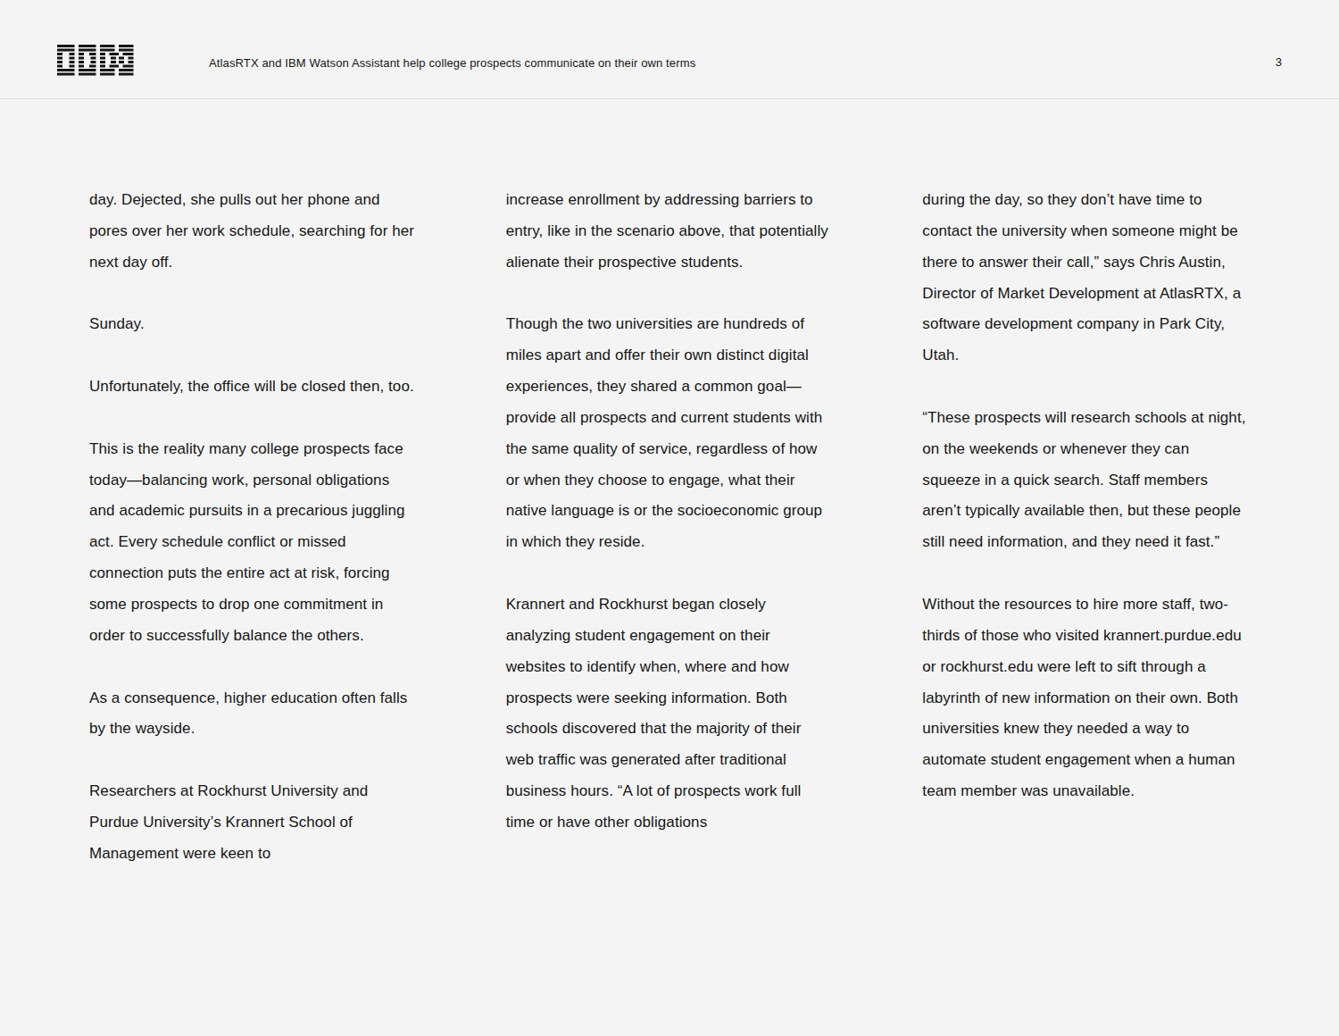AtlasRTX and IBM Watson Assistant help college prospects communicate on their own terms
3
day. Dejected, she pulls out her phone and pores over her work schedule, searching for her next day off.
Sunday.
Unfortunately, the office will be closed then, too.
This is the reality many college prospects face today—balancing work, personal obligations and academic pursuits in a precarious juggling act. Every schedule conflict or missed connection puts the entire act at risk, forcing some prospects to drop one commitment in order to successfully balance the others.
As a consequence, higher education often falls by the wayside.
Researchers at Rockhurst University and Purdue University’s Krannert School of Management were keen to
increase enrollment by addressing barriers to entry, like in the scenario above, that potentially alienate their prospective students.
Though the two universities are hundreds of miles apart and offer their own distinct digital experiences, they shared a common goal—provide all prospects and current students with the same quality of service, regardless of how or when they choose to engage, what their native language is or the socioeconomic group in which they reside.
Krannert and Rockhurst began closely analyzing student engagement on their websites to identify when, where and how prospects were seeking information. Both schools discovered that the majority of their web traffic was generated after traditional business hours. “A lot of prospects work full time or have other obligations
during the day, so they don’t have time to contact the university when someone might be there to answer their call,” says Chris Austin, Director of Market Development at AtlasRTX, a software development company in Park City, Utah.
“These prospects will research schools at night, on the weekends or whenever they can squeeze in a quick search. Staff members aren’t typically available then, but these people still need information, and they need it fast.”
Without the resources to hire more staff, two-thirds of those who visited krannert.purdue.edu or rockhurst.edu were left to sift through a labyrinth of new information on their own. Both universities knew they needed a way to automate student engagement when a human team member was unavailable.